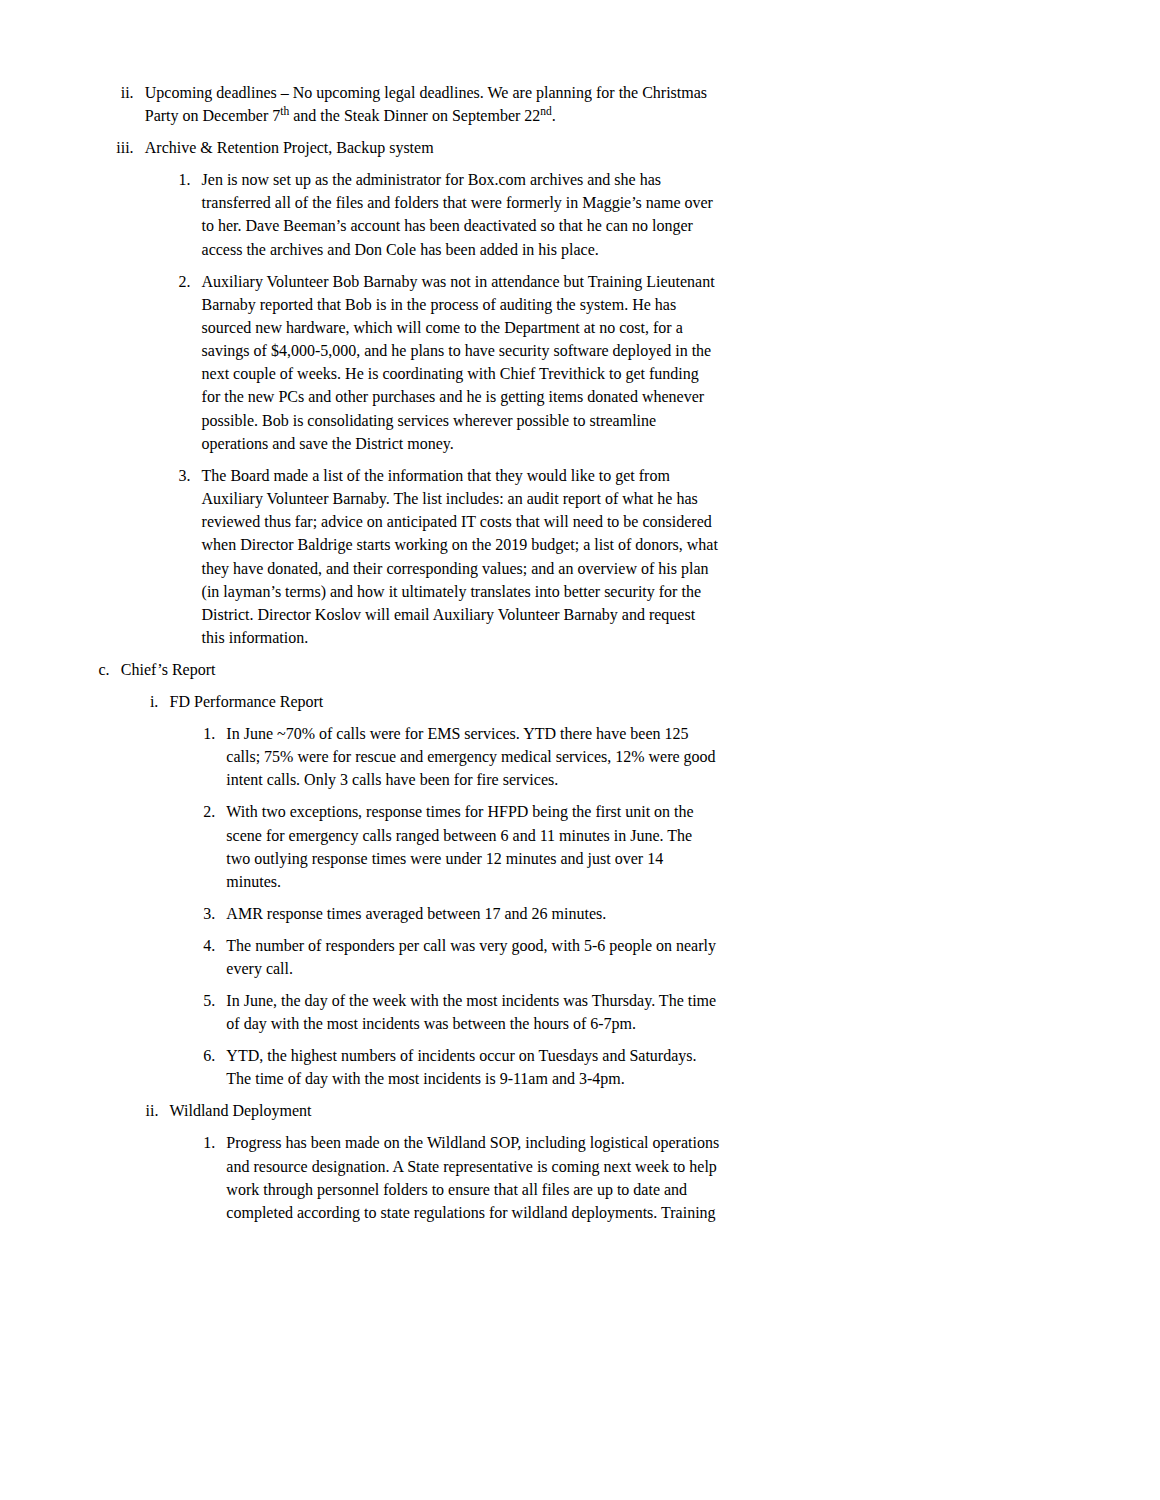Upcoming deadlines – No upcoming legal deadlines. We are planning for the Christmas Party on December 7th and the Steak Dinner on September 22nd.
Archive & Retention Project, Backup system
Jen is now set up as the administrator for Box.com archives and she has transferred all of the files and folders that were formerly in Maggie’s name over to her. Dave Beeman’s account has been deactivated so that he can no longer access the archives and Don Cole has been added in his place.
Auxiliary Volunteer Bob Barnaby was not in attendance but Training Lieutenant Barnaby reported that Bob is in the process of auditing the system. He has sourced new hardware, which will come to the Department at no cost, for a savings of $4,000-5,000, and he plans to have security software deployed in the next couple of weeks. He is coordinating with Chief Trevithick to get funding for the new PCs and other purchases and he is getting items donated whenever possible. Bob is consolidating services wherever possible to streamline operations and save the District money.
The Board made a list of the information that they would like to get from Auxiliary Volunteer Barnaby. The list includes: an audit report of what he has reviewed thus far; advice on anticipated IT costs that will need to be considered when Director Baldrige starts working on the 2019 budget; a list of donors, what they have donated, and their corresponding values; and an overview of his plan (in layman’s terms) and how it ultimately translates into better security for the District. Director Koslov will email Auxiliary Volunteer Barnaby and request this information.
Chief’s Report
FD Performance Report
In June ~70% of calls were for EMS services. YTD there have been 125 calls; 75% were for rescue and emergency medical services, 12% were good intent calls. Only 3 calls have been for fire services.
With two exceptions, response times for HFPD being the first unit on the scene for emergency calls ranged between 6 and 11 minutes in June. The two outlying response times were under 12 minutes and just over 14 minutes.
AMR response times averaged between 17 and 26 minutes.
The number of responders per call was very good, with 5-6 people on nearly every call.
In June, the day of the week with the most incidents was Thursday. The time of day with the most incidents was between the hours of 6-7pm.
YTD, the highest numbers of incidents occur on Tuesdays and Saturdays. The time of day with the most incidents is 9-11am and 3-4pm.
Wildland Deployment
Progress has been made on the Wildland SOP, including logistical operations and resource designation. A State representative is coming next week to help work through personnel folders to ensure that all files are up to date and completed according to state regulations for wildland deployments. Training